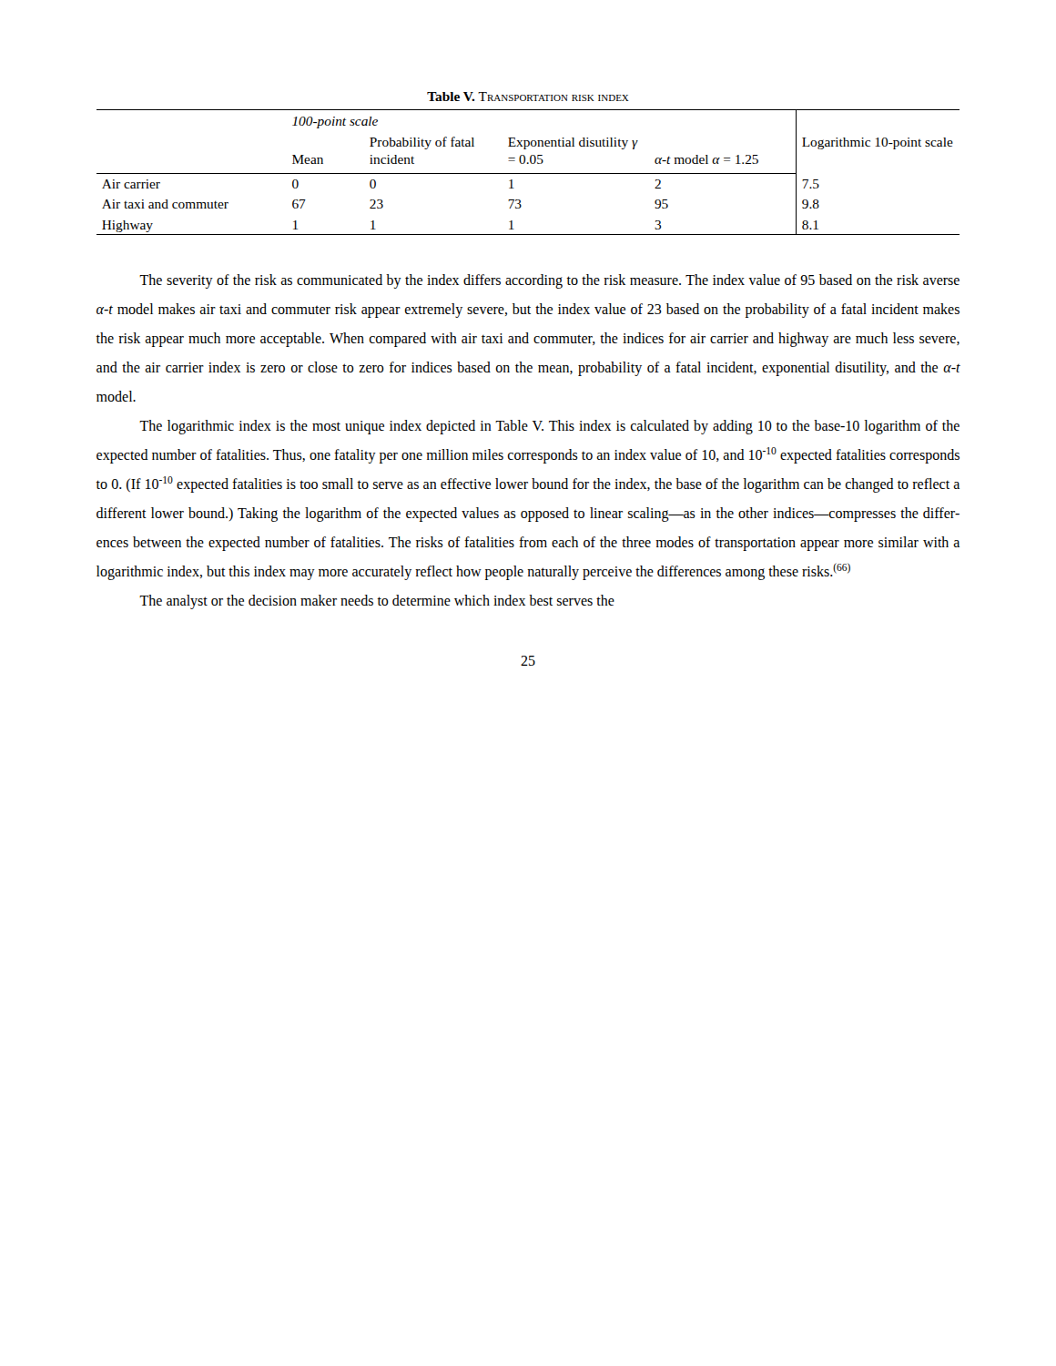Table V. Transportation risk index
| | 100-point scale | Logarithmic 10-point scale |
| --- | --- | --- |
| | Mean | Probability of fatal incident | Exponential disutility γ = 0.05 | α-t model α = 1.25 |
| Air carrier | 0 | 0 | 1 | 2 | 7.5 |
| Air taxi and commuter | 67 | 23 | 73 | 95 | 9.8 |
| Highway | 1 | 1 | 1 | 3 | 8.1 |
The severity of the risk as communicated by the index differs according to the risk measure. The index value of 95 based on the risk averse α-t model makes air taxi and commuter risk appear extremely severe, but the index value of 23 based on the probability of a fatal incident makes the risk appear much more acceptable. When compared with air taxi and commuter, the indices for air carrier and highway are much less severe, and the air carrier index is zero or close to zero for indices based on the mean, probability of a fatal incident, exponential disutility, and the α-t model.
The logarithmic index is the most unique index depicted in Table V. This index is calculated by adding 10 to the base-10 logarithm of the expected number of fatalities. Thus, one fatality per one million miles corresponds to an index value of 10, and 10-10 expected fatalities corresponds to 0. (If 10-10 expected fatalities is too small to serve as an effective lower bound for the index, the base of the logarithm can be changed to reflect a different lower bound.) Taking the logarithm of the expected values as opposed to linear scaling—as in the other indices—compresses the differences between the expected number of fatalities. The risks of fatalities from each of the three modes of transportation appear more similar with a logarithmic index, but this index may more accurately reflect how people naturally perceive the differences among these risks.(66)
The analyst or the decision maker needs to determine which index best serves the
25